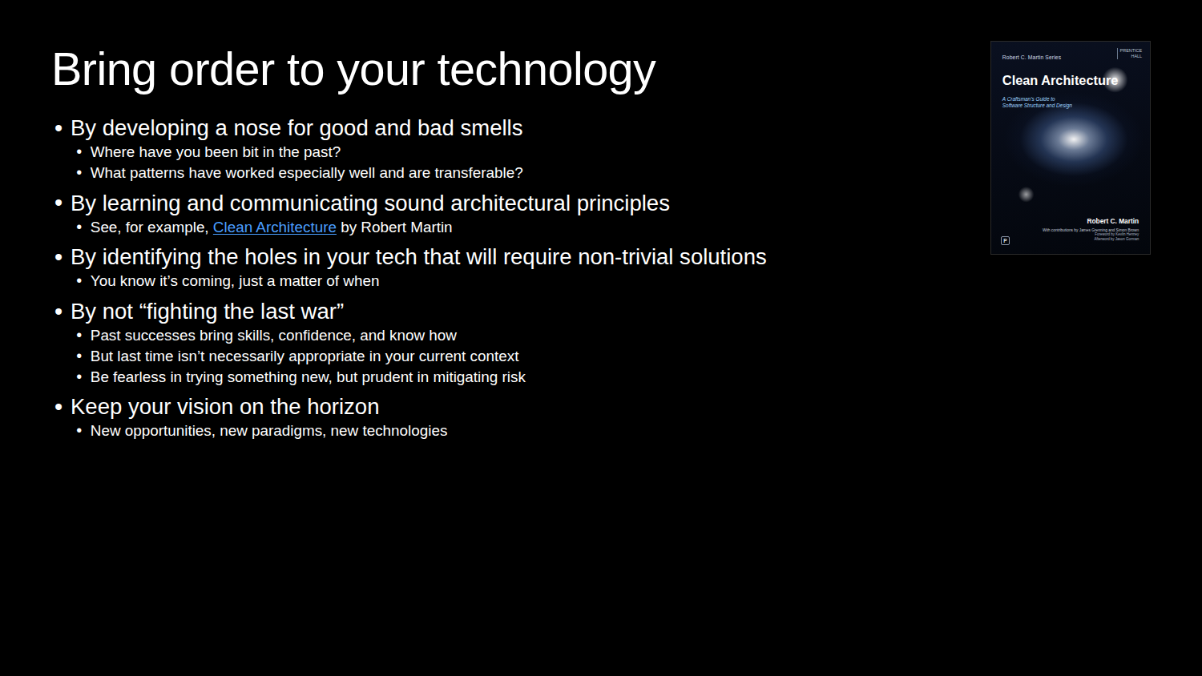Robert C. Martin Series
PRENTICE
HALL
Clean Architecture
A Craftsman’s Guide to
Software Structure and Design
Robert C. Martin
With contributions by James Grenning and Simon Brown
Foreword by Kevlin Henney
Afterword by Jason Gorman
P
Bring order to your technology
By developing a nose for good and bad smells
Where have you been bit in the past?
What patterns have worked especially well and are transferable?
By learning and communicating sound architectural principles
See, for example, Clean Architecture by Robert Martin
By identifying the holes in your tech that will require non-trivial solutions
You know it’s coming, just a matter of when
By not “fighting the last war”
Past successes bring skills, confidence, and know how
But last time isn’t necessarily appropriate in your current context
Be fearless in trying something new, but prudent in mitigating risk
Keep your vision on the horizon
New opportunities, new paradigms, new technologies